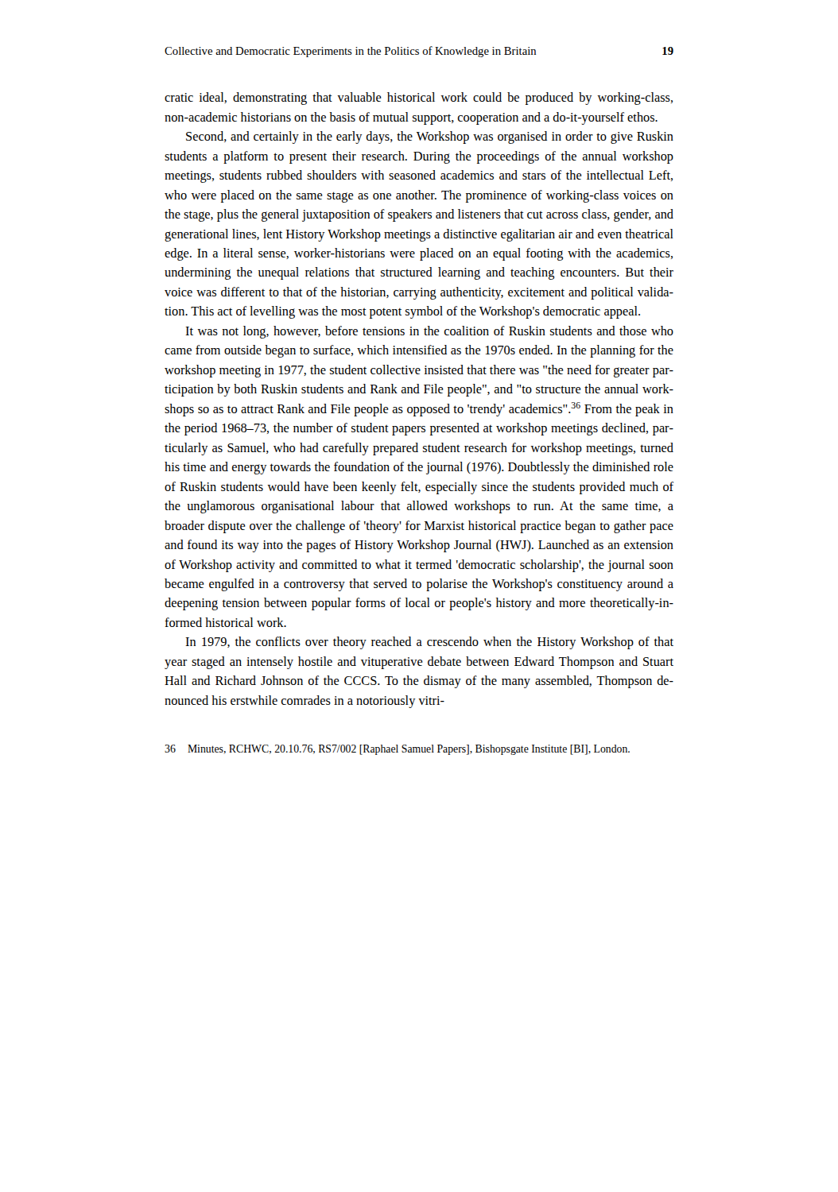Collective and Democratic Experiments in the Politics of Knowledge in Britain 19
cratic ideal, demonstrating that valuable historical work could be produced by working-class, non-academic historians on the basis of mutual support, cooperation and a do-it-yourself ethos.
Second, and certainly in the early days, the Workshop was organised in order to give Ruskin students a platform to present their research. During the proceedings of the annual workshop meetings, students rubbed shoulders with seasoned academics and stars of the intellectual Left, who were placed on the same stage as one another. The prominence of working-class voices on the stage, plus the general juxtaposition of speakers and listeners that cut across class, gender, and generational lines, lent History Workshop meetings a distinctive egalitarian air and even theatrical edge. In a literal sense, worker-historians were placed on an equal footing with the academics, undermining the unequal relations that structured learning and teaching encounters. But their voice was different to that of the historian, carrying authenticity, excitement and political validation. This act of levelling was the most potent symbol of the Workshop's democratic appeal.
It was not long, however, before tensions in the coalition of Ruskin students and those who came from outside began to surface, which intensified as the 1970s ended. In the planning for the workshop meeting in 1977, the student collective insisted that there was "the need for greater participation by both Ruskin students and Rank and File people", and "to structure the annual workshops so as to attract Rank and File people as opposed to 'trendy' academics".36 From the peak in the period 1968–73, the number of student papers presented at workshop meetings declined, particularly as Samuel, who had carefully prepared student research for workshop meetings, turned his time and energy towards the foundation of the journal (1976). Doubtlessly the diminished role of Ruskin students would have been keenly felt, especially since the students provided much of the unglamorous organisational labour that allowed workshops to run. At the same time, a broader dispute over the challenge of 'theory' for Marxist historical practice began to gather pace and found its way into the pages of History Workshop Journal (HWJ). Launched as an extension of Workshop activity and committed to what it termed 'democratic scholarship', the journal soon became engulfed in a controversy that served to polarise the Workshop's constituency around a deepening tension between popular forms of local or people's history and more theoretically-informed historical work.
In 1979, the conflicts over theory reached a crescendo when the History Workshop of that year staged an intensely hostile and vituperative debate between Edward Thompson and Stuart Hall and Richard Johnson of the CCCS. To the dismay of the many assembled, Thompson denounced his erstwhile comrades in a notoriously vitri-
36 Minutes, RCHWC, 20.10.76, RS7/002 [Raphael Samuel Papers], Bishopsgate Institute [BI], London.